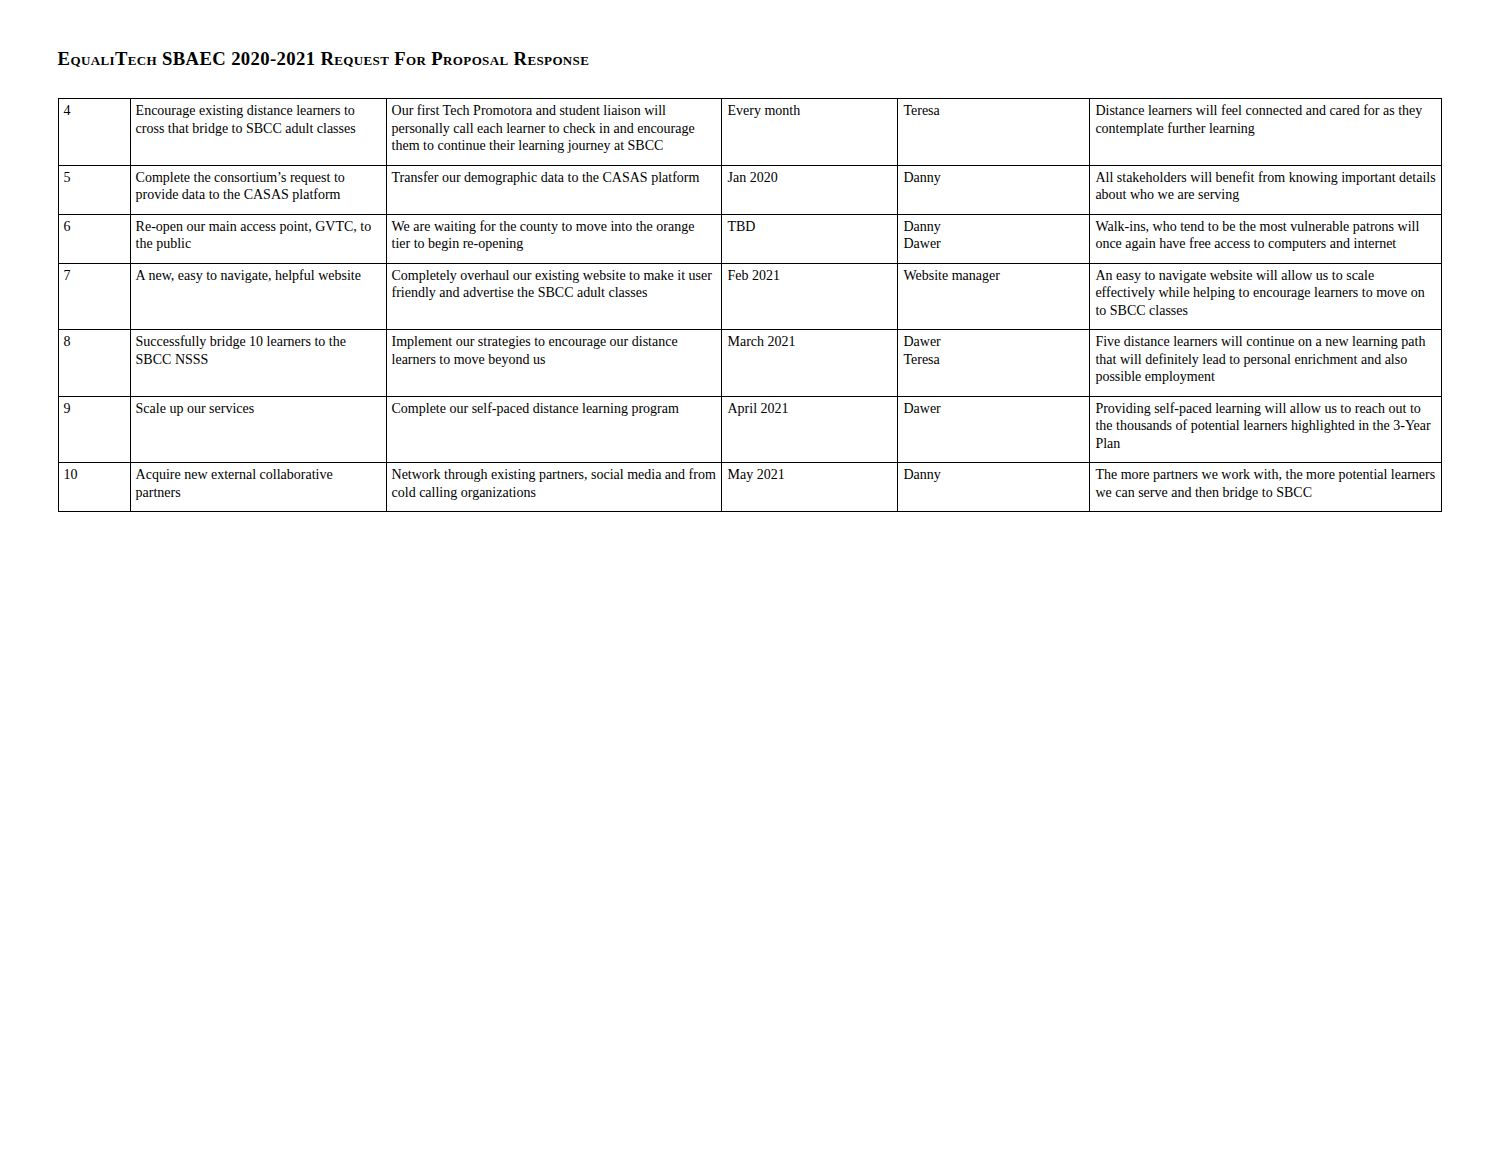EqualiTech SBAEC 2020-2021 Request For Proposal Response
| 4 | Encourage existing distance learners to cross that bridge to SBCC adult classes | Our first Tech Promotora and student liaison will personally call each learner to check in and encourage them to continue their learning journey at SBCC | Every month | Teresa | Distance learners will feel connected and cared for as they contemplate further learning |
| 5 | Complete the consortium’s request to provide data to the CASAS platform | Transfer our demographic data to the CASAS platform | Jan 2020 | Danny | All stakeholders will benefit from knowing important details about who we are serving |
| 6 | Re-open our main access point, GVTC, to the public | We are waiting for the county to move into the orange tier to begin re-opening | TBD | Danny Dawer | Walk-ins, who tend to be the most vulnerable patrons will once again have free access to computers and internet |
| 7 | A new, easy to navigate, helpful website | Completely overhaul our existing website to make it user friendly and advertise the SBCC adult classes | Feb 2021 | Website manager | An easy to navigate website will allow us to scale effectively while helping to encourage learners to move on to SBCC classes |
| 8 | Successfully bridge 10 learners to the SBCC NSSS | Implement our strategies to encourage our distance learners to move beyond us | March 2021 | Dawer Teresa | Five distance learners will continue on a new learning path that will definitely lead to personal enrichment and also possible employment |
| 9 | Scale up our services | Complete our self-paced distance learning program | April 2021 | Dawer | Providing self-paced learning will allow us to reach out to the thousands of potential learners highlighted in the 3-Year Plan |
| 10 | Acquire new external collaborative partners | Network through existing partners, social media and from cold calling organizations | May 2021 | Danny | The more partners we work with, the more potential learners we can serve and then bridge to SBCC |